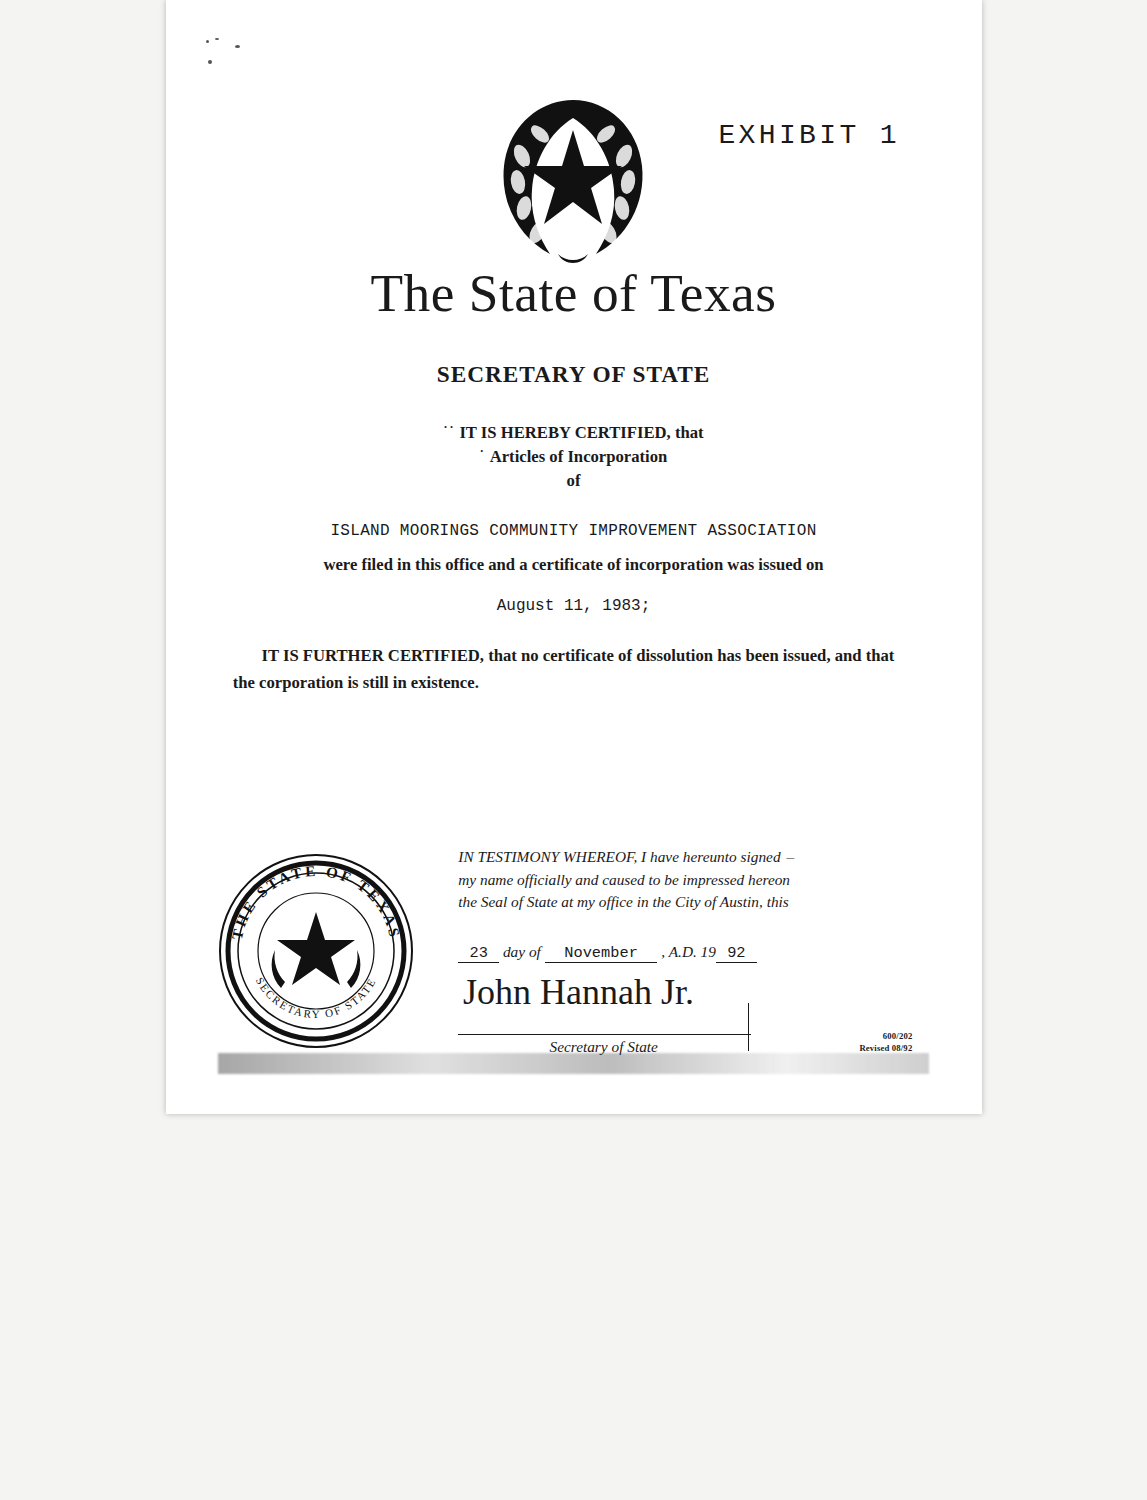EXHIBIT 1
The State of Texas
SECRETARY OF STATE
··IT IS HEREBY CERTIFIED, that
·Articles of Incorporation
of
ISLAND MOORINGS COMMUNITY IMPROVEMENT ASSOCIATION
were filed in this office and a certificate of incorporation was issued on
August 11, 1983;
IT IS FURTHER CERTIFIED, that no certificate of dissolution has been issued, and that the corporation is still in existence.
THE STATE OF TEXAS SECRETARY OF STATE
– IN TESTIMONY WHEREOF, I have hereunto signed my name officially and caused to be impressed hereon the Seal of State at my office in the City of Austin, this
23 day of November , A.D. 1992
John Hannah Jr.
Secretary of State
600/202
Revised 08/92